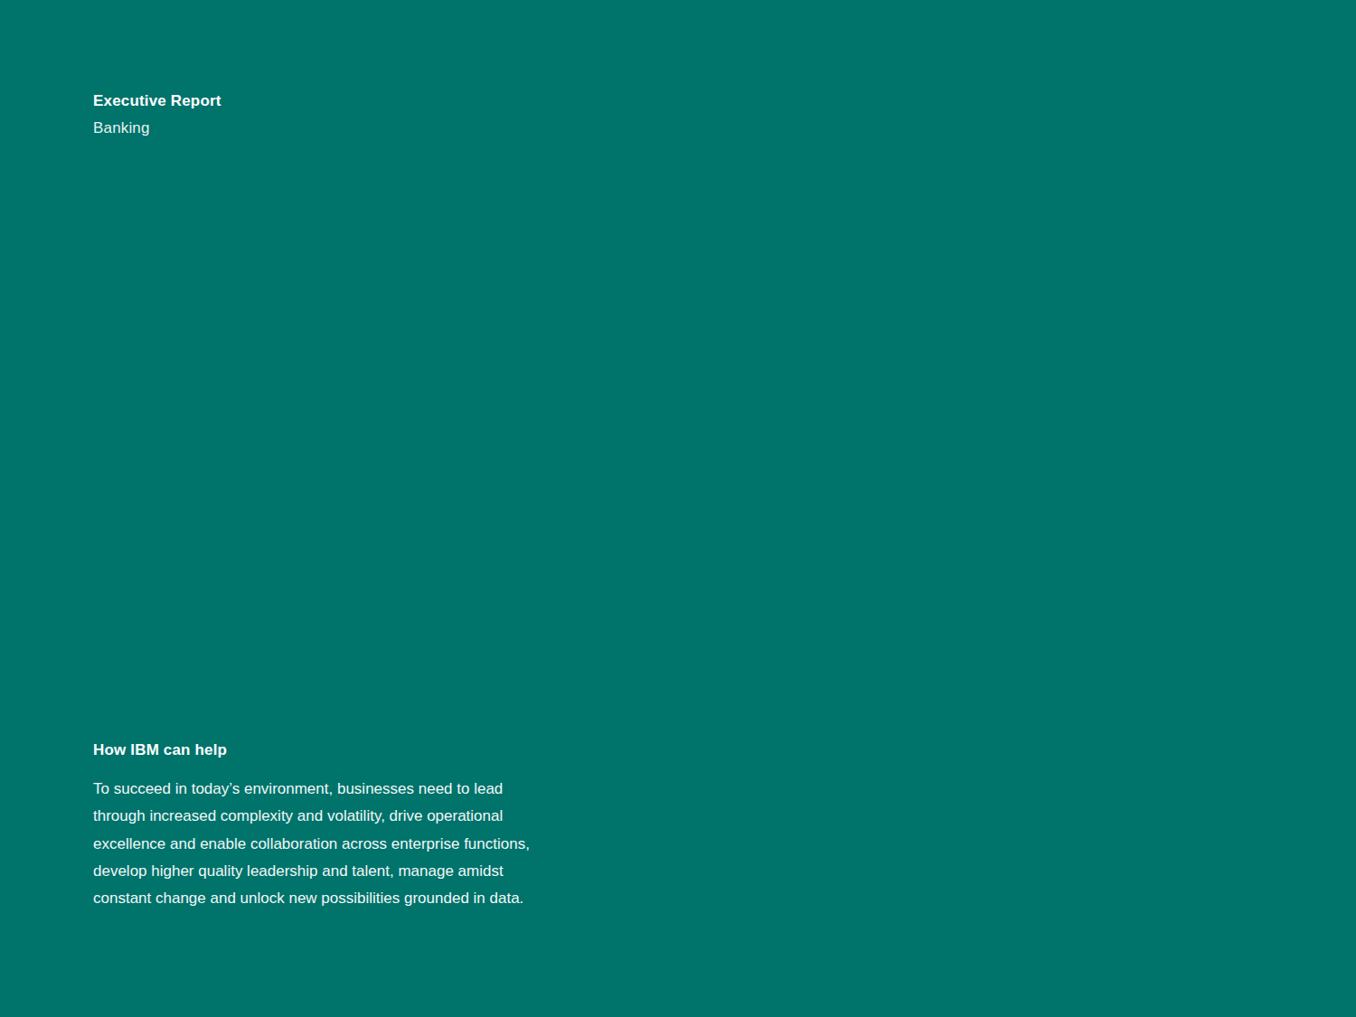Executive Report
Banking
How IBM can help
To succeed in today’s environment, businesses need to lead through increased complexity and volatility, drive operational excellence and enable collaboration across enterprise functions, develop higher quality leadership and talent, manage amidst constant change and unlock new possibilities grounded in data.